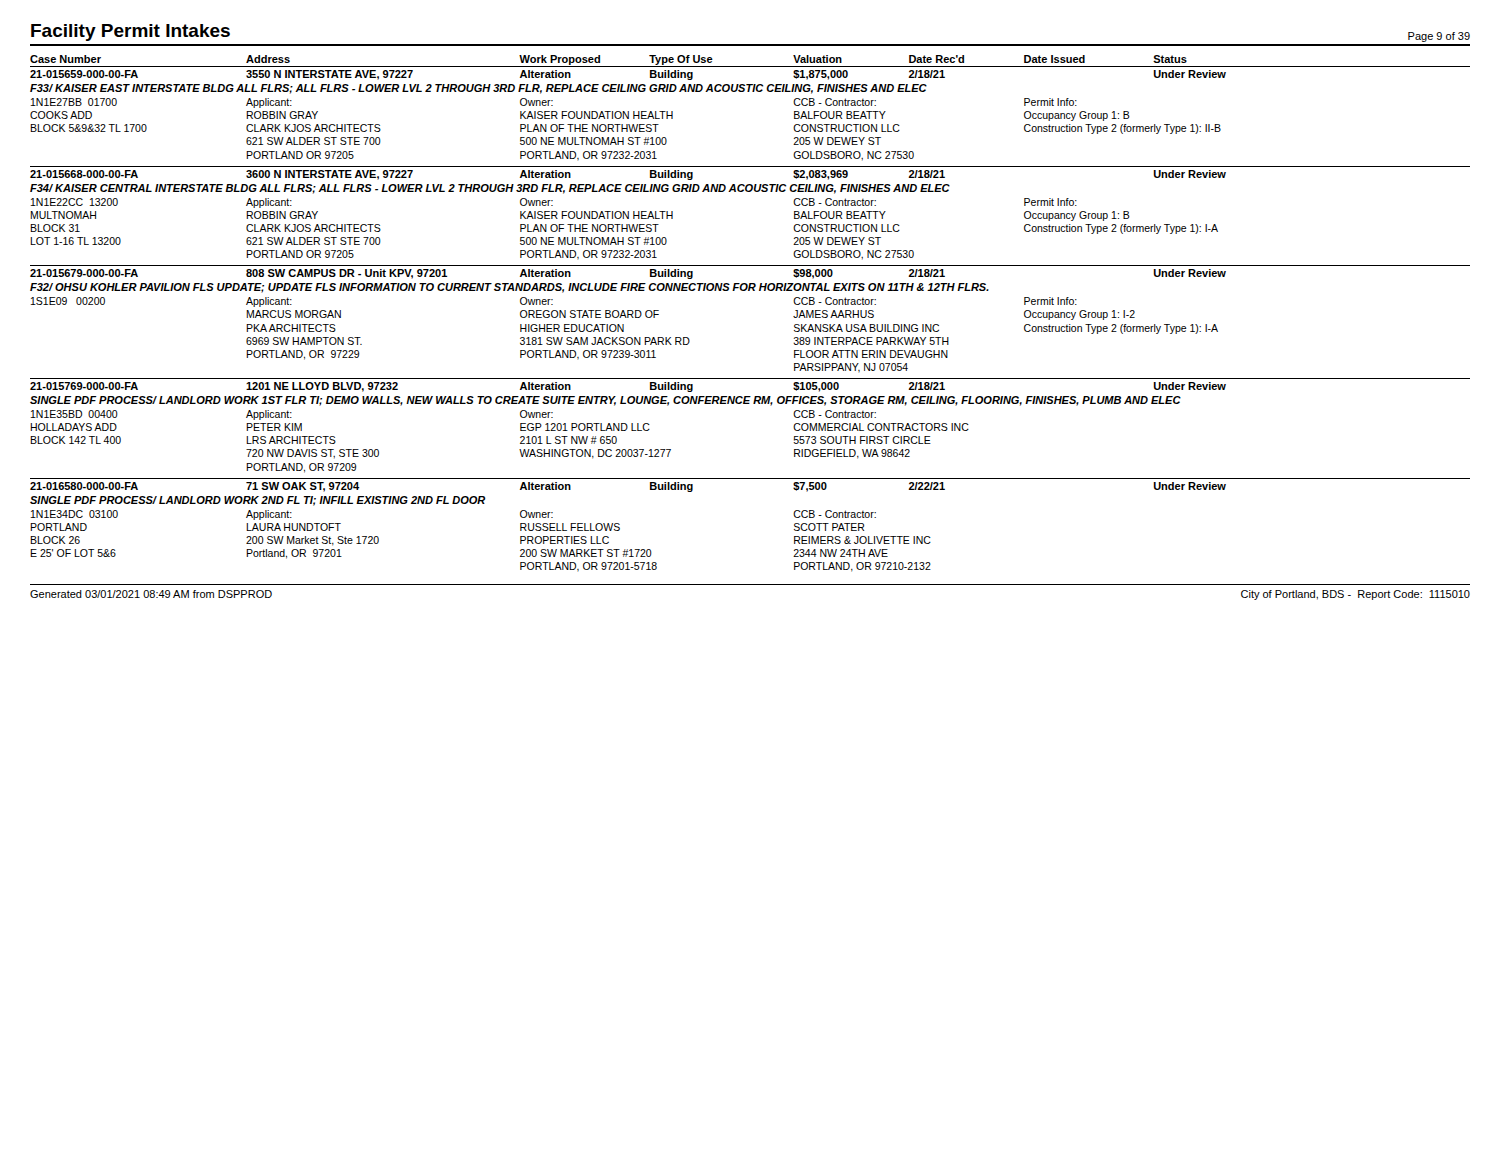Facility Permit Intakes
Page 9 of 39
| Case Number | Address | Work Proposed | Type Of Use | Valuation | Date Rec'd | Date Issued | Status |
| --- | --- | --- | --- | --- | --- | --- | --- |
| 21-015659-000-00-FA | 3550 N INTERSTATE AVE, 97227 | Alteration | Building | $1,875,000 | 2/18/21 | | Under Review |
| F33/ KAISER EAST INTERSTATE BLDG ALL FLRS; ALL FLRS - LOWER LVL 2 THROUGH 3RD FLR, REPLACE CEILING GRID AND ACOUSTIC CEILING, FINISHES AND ELEC |
| 1N1E27BB 01700 COOKS ADD BLOCK 5&9&32 TL 1700 | Applicant: ROBBIN GRAY CLARK KJOS ARCHITECTS 621 SW ALDER ST STE 700 PORTLAND OR 97205 | Owner: KAISER FOUNDATION HEALTH PLAN OF THE NORTHWEST 500 NE MULTNOMAH ST #100 PORTLAND, OR 97232-2031 | CCB - Contractor: BALFOUR BEATTY CONSTRUCTION LLC 205 W DEWEY ST GOLDSBORO, NC 27530 | Permit Info: Occupancy Group 1: B Construction Type 2 (formerly Type 1): II-B |
| 21-015668-000-00-FA | 3600 N INTERSTATE AVE, 97227 | Alteration | Building | $2,083,969 | 2/18/21 | | Under Review |
| F34/ KAISER CENTRAL INTERSTATE BLDG ALL FLRS; ALL FLRS - LOWER LVL 2 THROUGH 3RD FLR, REPLACE CEILING GRID AND ACOUSTIC CEILING, FINISHES AND ELEC |
| 1N1E22CC 13200 MULTNOMAH BLOCK 31 LOT 1-16 TL 13200 | Applicant: ROBBIN GRAY CLARK KJOS ARCHITECTS 621 SW ALDER ST STE 700 PORTLAND OR 97205 | Owner: KAISER FOUNDATION HEALTH PLAN OF THE NORTHWEST 500 NE MULTNOMAH ST #100 PORTLAND, OR 97232-2031 | CCB - Contractor: BALFOUR BEATTY CONSTRUCTION LLC 205 W DEWEY ST GOLDSBORO, NC 27530 | Permit Info: Occupancy Group 1: B Construction Type 2 (formerly Type 1): I-A |
| 21-015679-000-00-FA | 808 SW CAMPUS DR - Unit KPV, 97201 | Alteration | Building | $98,000 | 2/18/21 | | Under Review |
| F32/ OHSU KOHLER PAVILION FLS UPDATE; UPDATE FLS INFORMATION TO CURRENT STANDARDS, INCLUDE FIRE CONNECTIONS FOR HORIZONTAL EXITS ON 11TH & 12TH FLRS. |
| 1S1E09 00200 | Applicant: MARCUS MORGAN PKA ARCHITECTS 6969 SW HAMPTON ST. PORTLAND, OR 97229 | Owner: OREGON STATE BOARD OF HIGHER EDUCATION 3181 SW SAM JACKSON PARK RD PORTLAND, OR 97239-3011 | CCB - Contractor: JAMES AARHUS SKANSKA USA BUILDING INC 389 INTERPACE PARKWAY 5TH FLOOR ATTN ERIN DEVAUGHN PARSIPPANY, NJ 07054 | Permit Info: Occupancy Group 1: I-2 Construction Type 2 (formerly Type 1): I-A |
| 21-015769-000-00-FA | 1201 NE LLOYD BLVD, 97232 | Alteration | Building | $105,000 | 2/18/21 | | Under Review |
| SINGLE PDF PROCESS/ LANDLORD WORK 1ST FLR TI; DEMO WALLS, NEW WALLS TO CREATE SUITE ENTRY, LOUNGE, CONFERENCE RM, OFFICES, STORAGE RM, CEILING, FLOORING, FINISHES, PLUMB AND ELEC |
| 1N1E35BD 00400 HOLLADAYS ADD BLOCK 142 TL 400 | Applicant: PETER KIM LRS ARCHITECTS 720 NW DAVIS ST, STE 300 PORTLAND, OR 97209 | Owner: EGP 1201 PORTLAND LLC 2101 L ST NW # 650 WASHINGTON, DC 20037-1277 | CCB - Contractor: COMMERCIAL CONTRACTORS INC 5573 SOUTH FIRST CIRCLE RIDGEFIELD, WA 98642 | |
| 21-016580-000-00-FA | 71 SW OAK ST, 97204 | Alteration | Building | $7,500 | 2/22/21 | | Under Review |
| SINGLE PDF PROCESS/ LANDLORD WORK 2ND FL TI; INFILL EXISTING 2ND FL DOOR |
| 1N1E34DC 03100 PORTLAND BLOCK 26 E 25' OF LOT 5&6 | Applicant: LAURA HUNDTOFT 200 SW Market St, Ste 1720 Portland, OR 97201 | Owner: RUSSELL FELLOWS PROPERTIES LLC 200 SW MARKET ST #1720 PORTLAND, OR 97201-5718 | CCB - Contractor: SCOTT PATER REIMERS & JOLIVETTE INC 2344 NW 24TH AVE PORTLAND, OR 97210-2132 | |
Generated 03/01/2021 08:49 AM from DSPPROD
City of Portland, BDS - Report Code: 1115010